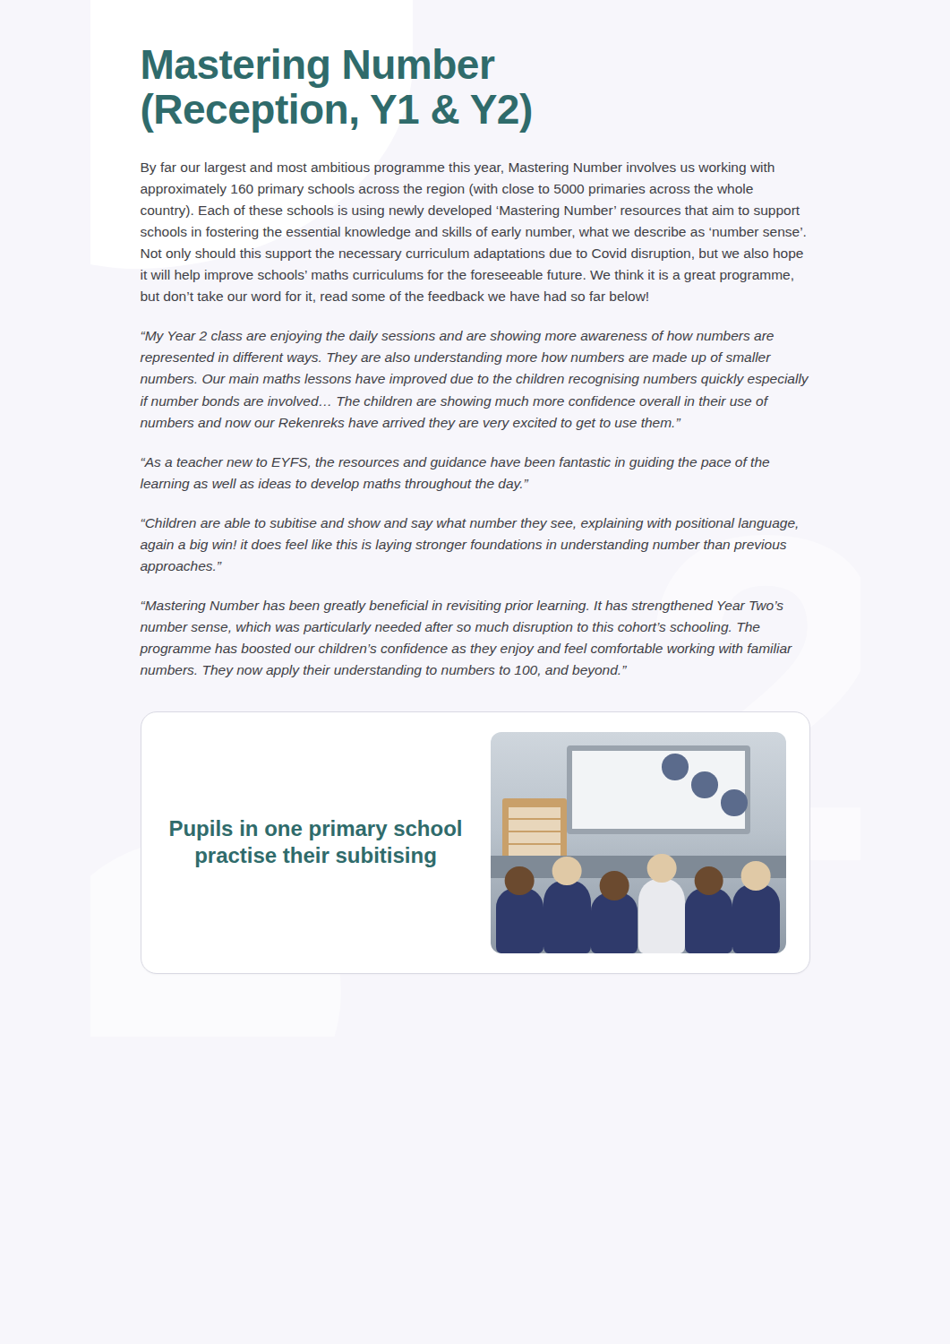2
Mastering Number
(Reception, Y1 & Y2)
By far our largest and most ambitious programme this year, Mastering Number involves us working with approximately 160 primary schools across the region (with close to 5000 primaries across the whole country). Each of these schools is using newly developed ‘Mastering Number’ resources that aim to support schools in fostering the essential knowledge and skills of early number, what we describe as ‘number sense’. Not only should this support the necessary curriculum adaptations due to Covid disruption, but we also hope it will help improve schools’ maths curriculums for the foreseeable future. We think it is a great programme, but don’t take our word for it, read some of the feedback we have had so far below!
“My Year 2 class are enjoying the daily sessions and are showing more awareness of how numbers are represented in different ways. They are also understanding more how numbers are made up of smaller numbers. Our main maths lessons have improved due to the children recognising numbers quickly especially if number bonds are involved… The children are showing much more confidence overall in their use of numbers and now our Rekenreks have arrived they are very excited to get to use them.”
“As a teacher new to EYFS, the resources and guidance have been fantastic in guiding the pace of the learning as well as ideas to develop maths throughout the day.”
“Children are able to subitise and show and say what number they see, explaining with positional language, again a big win! it does feel like this is laying stronger foundations in understanding number than previous approaches.”
“Mastering Number has been greatly beneficial in revisiting prior learning. It has strengthened Year Two’s number sense, which was particularly needed after so much disruption to this cohort’s schooling. The programme has boosted our children’s confidence as they enjoy and feel comfortable working with familiar numbers. They now apply their understanding to numbers to 100, and beyond.”
Pupils in one primary school practise their subitising